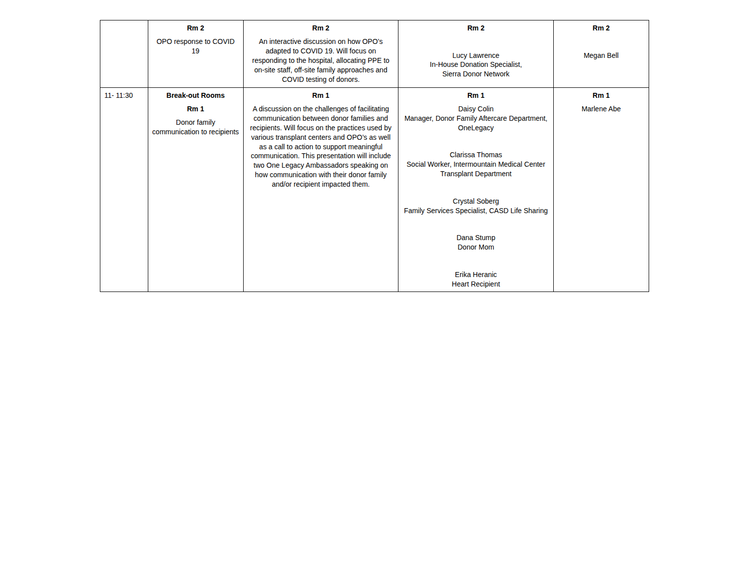| | Rm 2 OPO response to COVID 19 | Rm 2 An interactive discussion on how OPO’s adapted to COVID 19. Will focus on responding to the hospital, allocating PPE to on-site staff, off-site family approaches and COVID testing of donors. | Rm 2 Lucy Lawrence In-House Donation Specialist, Sierra Donor Network | Rm 2 Megan Bell |
| 11- 11:30 | Break-out Rooms Rm 1 Donor family communication to recipients | Rm 1 A discussion on the challenges of facilitating communication between donor families and recipients. Will focus on the practices used by various transplant centers and OPO’s as well as a call to action to support meaningful communication. This presentation will include two One Legacy Ambassadors speaking on how communication with their donor family and/or recipient impacted them. | Rm 1 Daisy Colin Manager, Donor Family Aftercare Department, OneLegacy Clarissa Thomas Social Worker, Intermountain Medical Center Transplant Department Crystal Soberg Family Services Specialist, CASD Life Sharing Dana Stump Donor Mom Erika Heranic Heart Recipient | Rm 1 Marlene Abe |